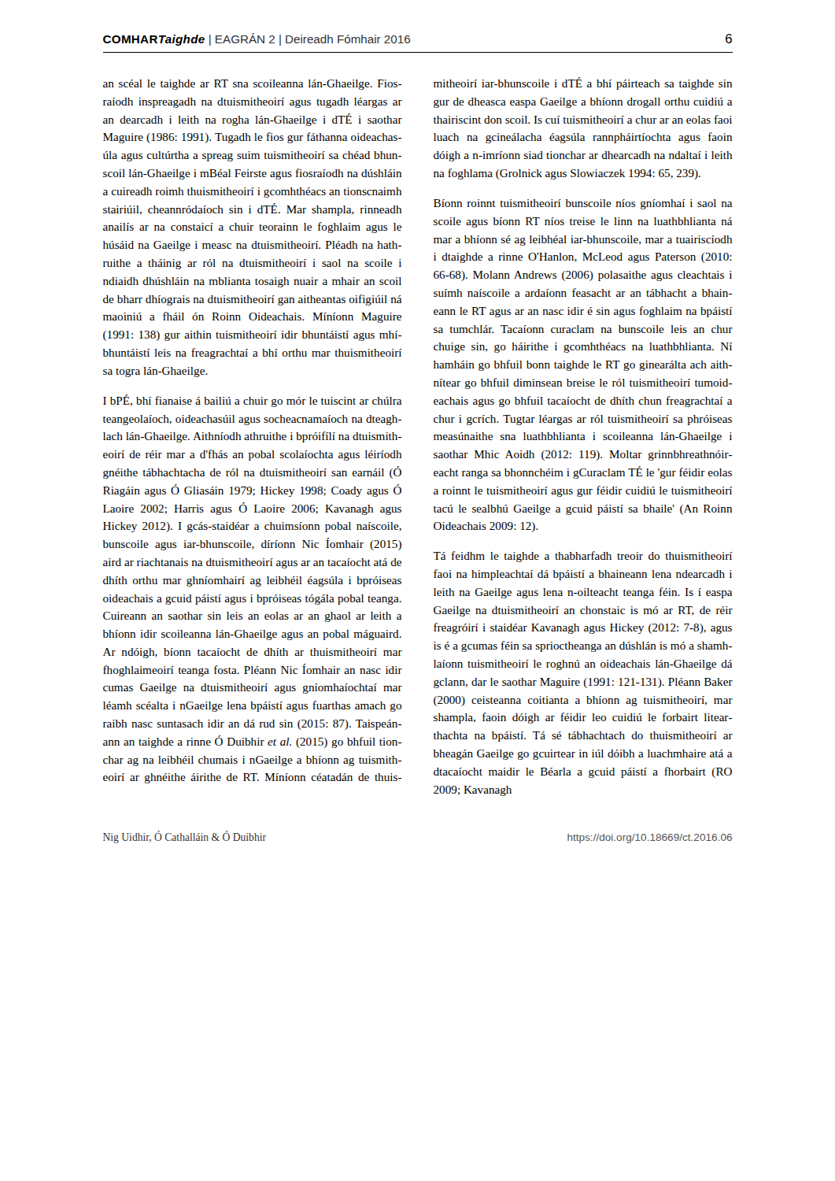COMHARTaighde | EAGRÁN 2 | Deireadh Fómhair 2016
6
an scéal le taighde ar RT sna scoileanna lán-Ghaeilge. Fiosraíodh inspreagadh na dtuismitheoirí agus tugadh léargas ar an dearcadh i leith na rogha lán-Ghaeilge i dTÉ i saothar Maguire (1986: 1991). Tugadh le fios gur fáthanna oideachasúla agus cultúrtha a spreag suim tuismitheoirí sa chéad bhunscoil lán-Ghaeilge i mBéal Feirste agus fiosraíodh na dúshláin a cuireadh roimh thuismitheoirí i gcomhthéacs an tionscnaimh stairiúil, cheannródaíoch sin i dTÉ. Mar shampla, rinneadh anailís ar na constaicí a chuir teorainn le foghlaim agus le húsáid na Gaeilge i measc na dtuismitheoirí. Pléadh na hathruithe a tháinig ar ról na dtuismitheoirí i saol na scoile i ndiaidh dhúshláin na mblianta tosaigh nuair a mhair an scoil de bharr dhíograis na dtuismitheoirí gan aitheantas oifigiúil ná maoiniú a fháil ón Roinn Oideachais. Míníonn Maguire (1991: 138) gur aithin tuismitheoirí idir bhuntáistí agus mhíbhuntáistí leis na freagrachtaí a bhí orthu mar thuismitheoirí sa togra lán-Ghaeilge.
I bPÉ, bhí fianaise á bailiú a chuir go mór le tuiscint ar chúlra teangeolaíoch, oideachasúil agus socheacnamaíoch na dteaghlach lán-Ghaeilge. Aithníodh athruithe i bpróifílí na dtuismitheoirí de réir mar a d'fhás an pobal scolaíochta agus léiríodh gnéithe tábhachtacha de ról na dtuismitheoirí san earnáil (Ó Riagáin agus Ó Gliasáin 1979; Hickey 1998; Coady agus Ó Laoire 2002; Harris agus Ó Laoire 2006; Kavanagh agus Hickey 2012). I gcás-staidéar a chuimsíonn pobal naíscoile, bunscoile agus iar-bhunscoile, díríonn Nic Íomhair (2015) aird ar riachtanais na dtuismitheoirí agus ar an tacaíocht atá de dhíth orthu mar ghníomhairí ag leibhéil éagsúla i bpróiseas oideachais a gcuid páistí agus i bpróiseas tógála pobal teanga. Cuireann an saothar sin leis an eolas ar an ghaol ar leith a bhíonn idir scoileanna lán-Ghaeilge agus an pobal máguaird. Ar ndóigh, bíonn tacaíocht de dhíth ar thuismitheoirí mar fhoghlaimeoirí teanga fosta. Pléann Nic Íomhair an nasc idir cumas Gaeilge na dtuismitheoirí agus gníomhaíochtaí mar léamh scéalta i nGaeilge lena bpáistí agus fuarthas amach go raibh nasc suntasach idir an dá rud sin (2015: 87). Taispeánann an taighde a rinne Ó Duibhir et al. (2015) go bhfuil tionchar ag na leibhéil chumais i nGaeilge a bhíonn ag tuismitheoirí ar ghnéithe áirithe de RT. Míníonn céatadán de thuismitheoirí iar-bhunscoile i dTÉ a bhí páirteach sa taighde sin gur de dheasca easpa Gaeilge a bhíonn drogall orthu cuidiú a thairiscint don scoil. Is cuí tuismitheoirí a chur ar an eolas faoi luach na gcineálacha éagsúla rannpháirtíochta agus faoin dóigh a n-imríonn siad tionchar ar dhearcadh na ndaltaí i leith na foghlama (Grolnick agus Slowiaczek 1994: 65, 239).
Bíonn roinnt tuismitheoirí bunscoile níos gníomhaí i saol na scoile agus bíonn RT níos treise le linn na luathbhlianta ná mar a bhíonn sé ag leibhéal iar-bhunscoile, mar a tuairiscíodh i dtaighde a rinne O'Hanlon, McLeod agus Paterson (2010: 66-68). Molann Andrews (2006) polasaithe agus cleachtais i suímh naíscoile a ardaíonn feasacht ar an tábhacht a bhaineann le RT agus ar an nasc idir é sin agus foghlaim na bpáistí sa tumchlár. Tacaíonn curaclam na bunscoile leis an chur chuige sin, go háirithe i gcomhthéacs na luathbhlianta. Ní hamháin go bhfuil bonn taighde le RT go ginearálta ach aithnítear go bhfuil diminsean breise le ról tuismitheoirí tumoideachais agus go bhfuil tacaíocht de dhíth chun freagrachtaí a chur i gcrích. Tugtar léargas ar ról tuismitheoirí sa phróiseas measúnaithe sna luathbhlianta i scoileanna lán-Ghaeilge i saothar Mhic Aoidh (2012: 119). Moltar grinnbhreathnóireacht ranga sa bhonnchéim i gCuraclam TÉ le 'gur féidir eolas a roinnt le tuismitheoirí agus gur féidir cuidiú le tuismitheoirí tacú le sealbhú Gaeilge a gcuid páistí sa bhaile' (An Roinn Oideachais 2009: 12).
Tá feidhm le taighde a thabharfadh treoir do thuismitheoirí faoi na himpleachtaí dá bpáistí a bhaineann lena ndearcadh i leith na Gaeilge agus lena n-oilteacht teanga féin. Is í easpa Gaeilge na dtuismitheoirí an chonstaic is mó ar RT, de réir freagróirí i staidéar Kavanagh agus Hickey (2012: 7-8), agus is é a gcumas féin sa sprioctheanga an dúshlán is mó a shamhlaíonn tuismitheoirí le roghnú an oideachais lán-Ghaeilge dá gclann, dar le saothar Maguire (1991: 121-131). Pléann Baker (2000) ceisteanna coitianta a bhíonn ag tuismitheoirí, mar shampla, faoin dóigh ar féidir leo cuidiú le forbairt litearthachta na bpáistí. Tá sé tábhachtach do thuismitheoirí ar bheagán Gaeilge go gcuirtear in iúl dóibh a luachmhaire atá a dtacaíocht maidir le Béarla a gcuid páistí a fhorbairt (RO 2009; Kavanagh
Nig Uidhir, Ó Cathalláin & Ó Duibhir
https://doi.org/10.18669/ct.2016.06